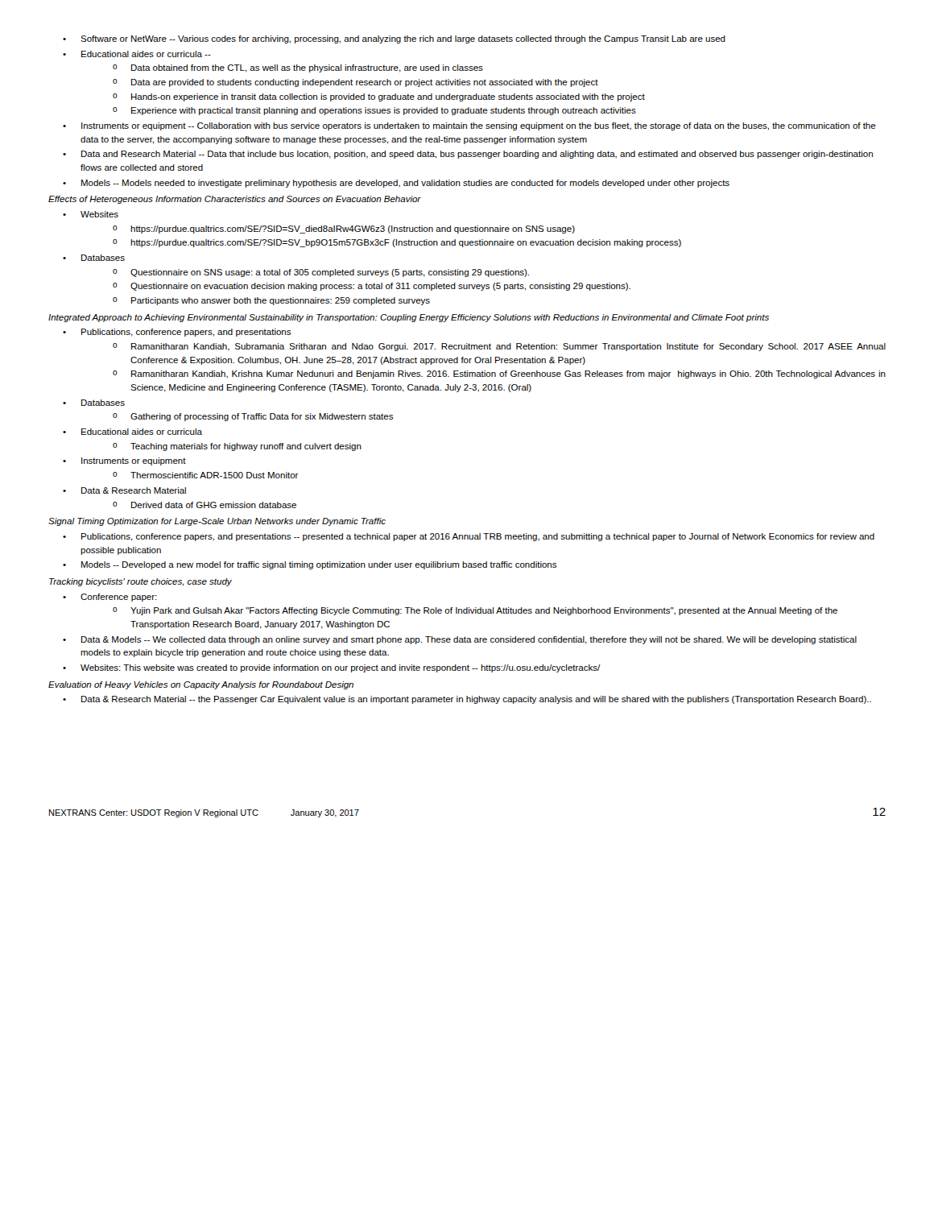Software or NetWare -- Various codes for archiving, processing, and analyzing the rich and large datasets collected through the Campus Transit Lab are used
Educational aides or curricula --
Data obtained from the CTL, as well as the physical infrastructure, are used in classes
Data are provided to students conducting independent research or project activities not associated with the project
Hands-on experience in transit data collection is provided to graduate and undergraduate students associated with the project
Experience with practical transit planning and operations issues is provided to graduate students through outreach activities
Instruments or equipment -- Collaboration with bus service operators is undertaken to maintain the sensing equipment on the bus fleet, the storage of data on the buses, the communication of the data to the server, the accompanying software to manage these processes, and the real-time passenger information system
Data and Research Material -- Data that include bus location, position, and speed data, bus passenger boarding and alighting data, and estimated and observed bus passenger origin-destination flows are collected and stored
Models -- Models needed to investigate preliminary hypothesis are developed, and validation studies are conducted for models developed under other projects
Effects of Heterogeneous Information Characteristics and Sources on Evacuation Behavior
Websites
https://purdue.qualtrics.com/SE/?SID=SV_died8aIRw4GW6z3 (Instruction and questionnaire on SNS usage)
https://purdue.qualtrics.com/SE/?SID=SV_bp9O15m57GBx3cF (Instruction and questionnaire on evacuation decision making process)
Databases
Questionnaire on SNS usage: a total of 305 completed surveys (5 parts, consisting 29 questions).
Questionnaire on evacuation decision making process: a total of 311 completed surveys (5 parts, consisting 29 questions).
Participants who answer both the questionnaires: 259 completed surveys
Integrated Approach to Achieving Environmental Sustainability in Transportation: Coupling Energy Efficiency Solutions with Reductions in Environmental and Climate Foot prints
Publications, conference papers, and presentations
Ramanitharan Kandiah, Subramania Sritharan and Ndao Gorgui. 2017. Recruitment and Retention: Summer Transportation Institute for Secondary School. 2017 ASEE Annual Conference & Exposition. Columbus, OH. June 25–28, 2017 (Abstract approved for Oral Presentation & Paper)
Ramanitharan Kandiah, Krishna Kumar Nedunuri and Benjamin Rives. 2016. Estimation of Greenhouse Gas Releases from major highways in Ohio. 20th Technological Advances in Science, Medicine and Engineering Conference (TASME). Toronto, Canada. July 2-3, 2016. (Oral)
Databases
Gathering of processing of Traffic Data for six Midwestern states
Educational aides or curricula
Teaching materials for highway runoff and culvert design
Instruments or equipment
Thermoscientific ADR-1500 Dust Monitor
Data & Research Material
Derived data of GHG emission database
Signal Timing Optimization for Large-Scale Urban Networks under Dynamic Traffic
Publications, conference papers, and presentations -- presented a technical paper at 2016 Annual TRB meeting, and submitting a technical paper to Journal of Network Economics for review and possible publication
Models -- Developed a new model for traffic signal timing optimization under user equilibrium based traffic conditions
Tracking bicyclists' route choices, case study
Conference paper:
Yujin Park and Gulsah Akar "Factors Affecting Bicycle Commuting: The Role of Individual Attitudes and Neighborhood Environments", presented at the Annual Meeting of the Transportation Research Board, January 2017, Washington DC
Data & Models -- We collected data through an online survey and smart phone app. These data are considered confidential, therefore they will not be shared. We will be developing statistical models to explain bicycle trip generation and route choice using these data.
Websites: This website was created to provide information on our project and invite respondent -- https://u.osu.edu/cycletracks/
Evaluation of Heavy Vehicles on Capacity Analysis for Roundabout Design
Data & Research Material -- the Passenger Car Equivalent value is an important parameter in highway capacity analysis and will be shared with the publishers (Transportation Research Board)..
NEXTRANS Center: USDOT Region V Regional UTC January 30, 2017 12